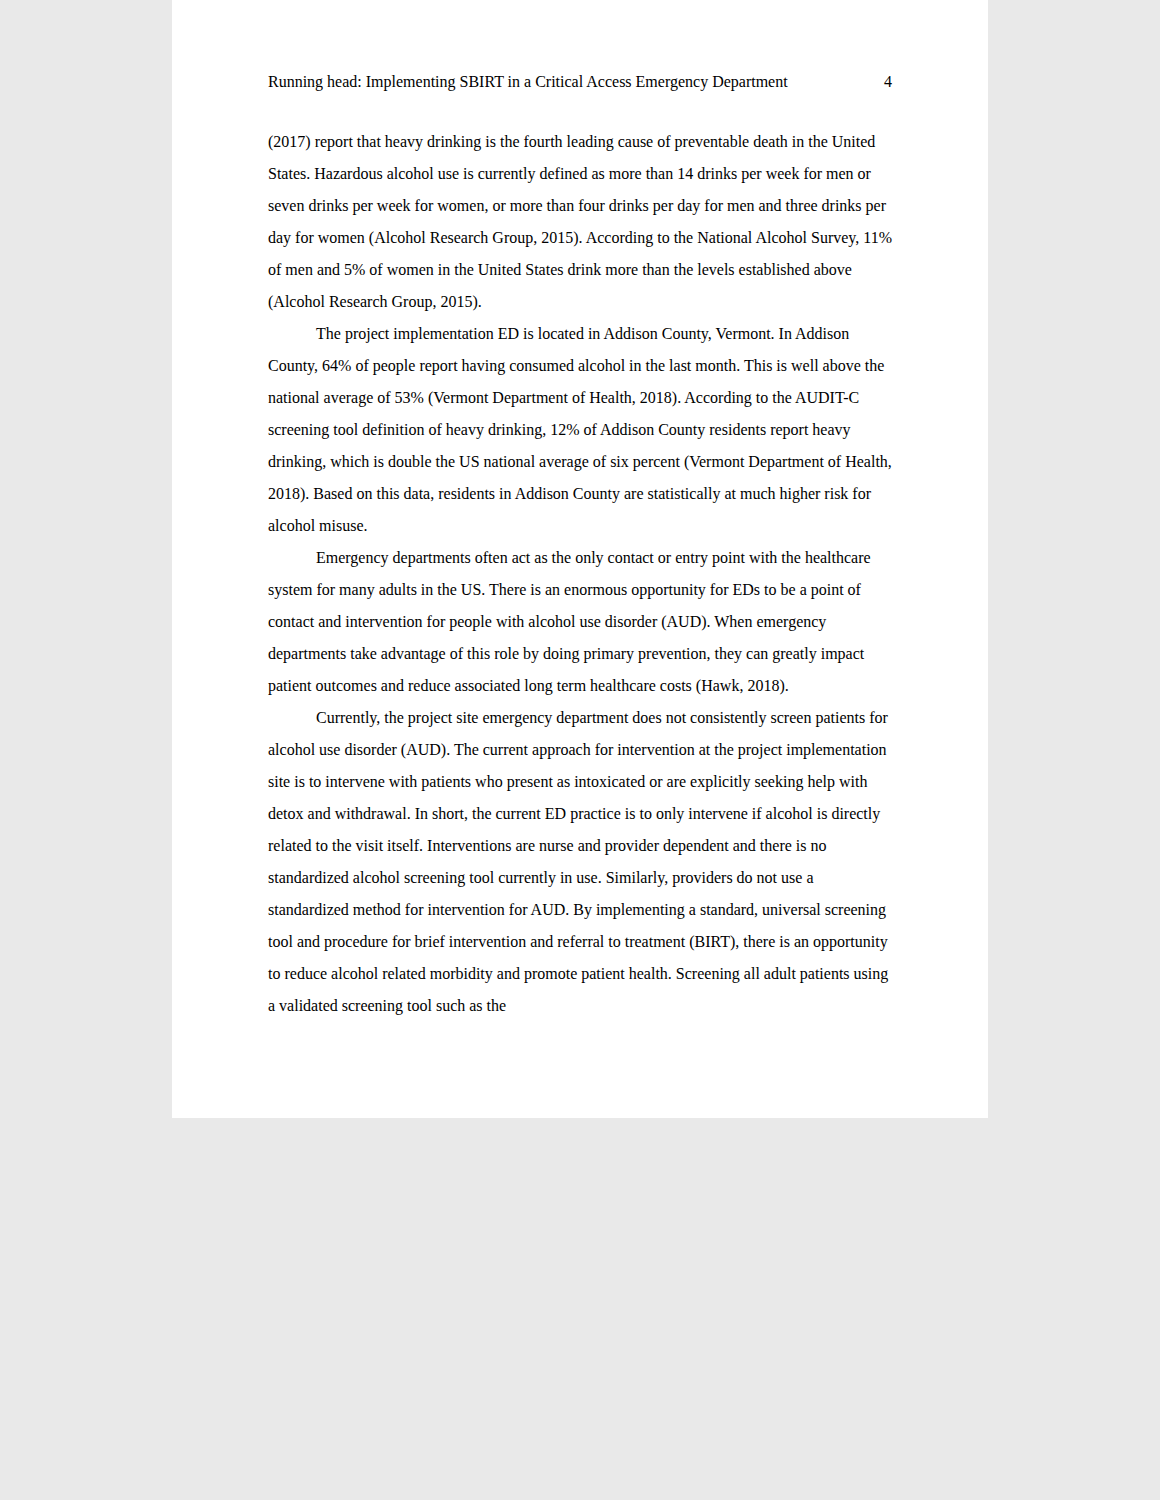Running head: Implementing SBIRT in a Critical Access Emergency Department 4
(2017) report that heavy drinking is the fourth leading cause of preventable death in the United States. Hazardous alcohol use is currently defined as more than 14 drinks per week for men or seven drinks per week for women, or more than four drinks per day for men and three drinks per day for women (Alcohol Research Group, 2015). According to the National Alcohol Survey, 11% of men and 5% of women in the United States drink more than the levels established above (Alcohol Research Group, 2015).
The project implementation ED is located in Addison County, Vermont. In Addison County, 64% of people report having consumed alcohol in the last month. This is well above the national average of 53% (Vermont Department of Health, 2018). According to the AUDIT-C screening tool definition of heavy drinking, 12% of Addison County residents report heavy drinking, which is double the US national average of six percent (Vermont Department of Health, 2018). Based on this data, residents in Addison County are statistically at much higher risk for alcohol misuse.
Emergency departments often act as the only contact or entry point with the healthcare system for many adults in the US. There is an enormous opportunity for EDs to be a point of contact and intervention for people with alcohol use disorder (AUD). When emergency departments take advantage of this role by doing primary prevention, they can greatly impact patient outcomes and reduce associated long term healthcare costs (Hawk, 2018).
Currently, the project site emergency department does not consistently screen patients for alcohol use disorder (AUD). The current approach for intervention at the project implementation site is to intervene with patients who present as intoxicated or are explicitly seeking help with detox and withdrawal. In short, the current ED practice is to only intervene if alcohol is directly related to the visit itself. Interventions are nurse and provider dependent and there is no standardized alcohol screening tool currently in use. Similarly, providers do not use a standardized method for intervention for AUD. By implementing a standard, universal screening tool and procedure for brief intervention and referral to treatment (BIRT), there is an opportunity to reduce alcohol related morbidity and promote patient health. Screening all adult patients using a validated screening tool such as the